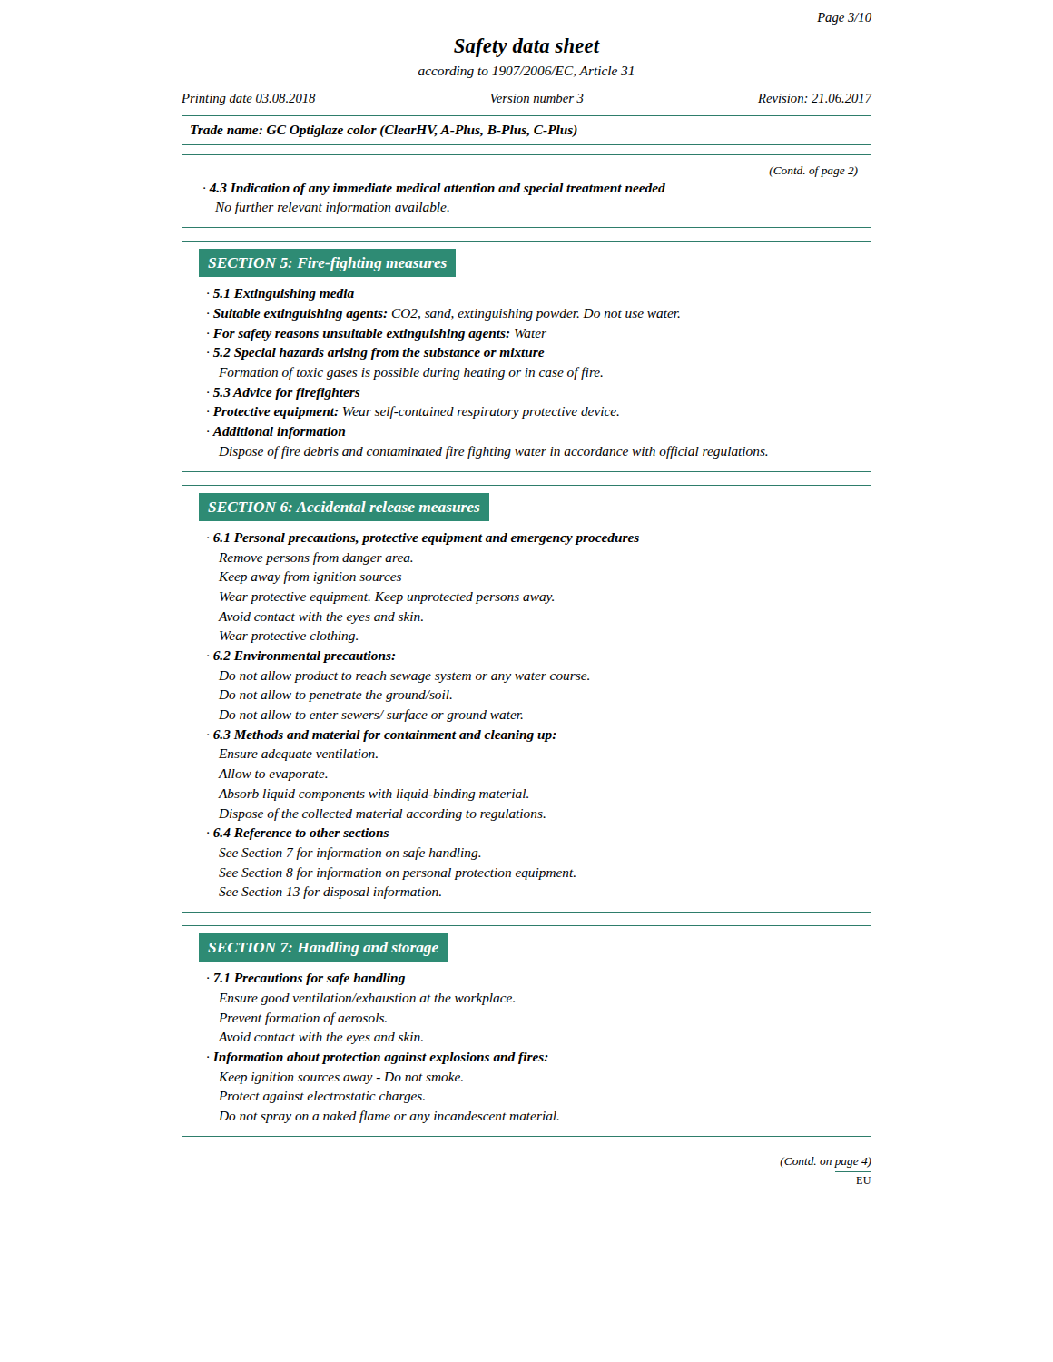Page 3/10
Safety data sheet
according to 1907/2006/EC, Article 31
Printing date 03.08.2018 Version number 3 Revision: 21.06.2017
Trade name: GC Optiglaze color (ClearHV, A-Plus, B-Plus, C-Plus)
(Contd. of page 2)
· 4.3 Indication of any immediate medical attention and special treatment needed
No further relevant information available.
SECTION 5: Fire-fighting measures
· 5.1 Extinguishing media
· Suitable extinguishing agents: CO2, sand, extinguishing powder. Do not use water.
· For safety reasons unsuitable extinguishing agents: Water
· 5.2 Special hazards arising from the substance or mixture
Formation of toxic gases is possible during heating or in case of fire.
· 5.3 Advice for firefighters
· Protective equipment: Wear self-contained respiratory protective device.
· Additional information
Dispose of fire debris and contaminated fire fighting water in accordance with official regulations.
SECTION 6: Accidental release measures
· 6.1 Personal precautions, protective equipment and emergency procedures
Remove persons from danger area.
Keep away from ignition sources
Wear protective equipment. Keep unprotected persons away.
Avoid contact with the eyes and skin.
Wear protective clothing.
· 6.2 Environmental precautions:
Do not allow product to reach sewage system or any water course.
Do not allow to penetrate the ground/soil.
Do not allow to enter sewers/ surface or ground water.
· 6.3 Methods and material for containment and cleaning up:
Ensure adequate ventilation.
Allow to evaporate.
Absorb liquid components with liquid-binding material.
Dispose of the collected material according to regulations.
· 6.4 Reference to other sections
See Section 7 for information on safe handling.
See Section 8 for information on personal protection equipment.
See Section 13 for disposal information.
SECTION 7: Handling and storage
· 7.1 Precautions for safe handling
Ensure good ventilation/exhaustion at the workplace.
Prevent formation of aerosols.
Avoid contact with the eyes and skin.
· Information about protection against explosions and fires:
Keep ignition sources away - Do not smoke.
Protect against electrostatic charges.
Do not spray on a naked flame or any incandescent material.
(Contd. on page 4) EU